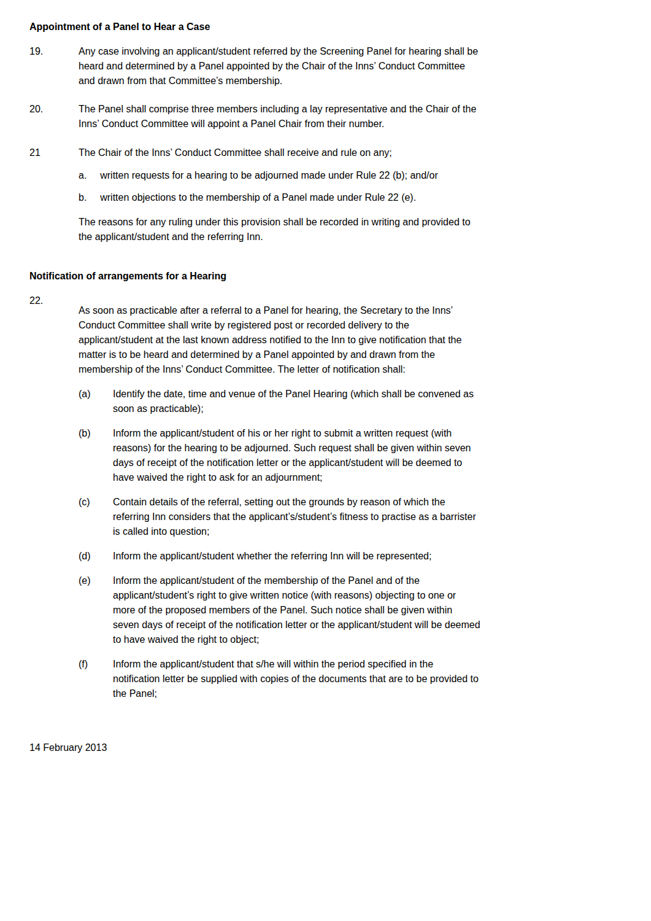Appointment of a Panel to Hear a Case
19. Any case involving an applicant/student referred by the Screening Panel for hearing shall be heard and determined by a Panel appointed by the Chair of the Inns’ Conduct Committee and drawn from that Committee’s membership.
20. The Panel shall comprise three members including a lay representative and the Chair of the Inns’ Conduct Committee will appoint a Panel Chair from their number.
21 The Chair of the Inns’ Conduct Committee shall receive and rule on any;
a. written requests for a hearing to be adjourned made under Rule 22 (b); and/or
b. written objections to the membership of a Panel made under Rule 22 (e).
The reasons for any ruling under this provision shall be recorded in writing and provided to the applicant/student and the referring Inn.
Notification of arrangements for a Hearing
22.
As soon as practicable after a referral to a Panel for hearing, the Secretary to the Inns’ Conduct Committee shall write by registered post or recorded delivery to the applicant/student at the last known address notified to the Inn to give notification that the matter is to be heard and determined by a Panel appointed by and drawn from the membership of the Inns’ Conduct Committee. The letter of notification shall:
(a) Identify the date, time and venue of the Panel Hearing (which shall be convened as soon as practicable);
(b) Inform the applicant/student of his or her right to submit a written request (with reasons) for the hearing to be adjourned. Such request shall be given within seven days of receipt of the notification letter or the applicant/student will be deemed to have waived the right to ask for an adjournment;
(c) Contain details of the referral, setting out the grounds by reason of which the referring Inn considers that the applicant’s/student’s fitness to practise as a barrister is called into question;
(d) Inform the applicant/student whether the referring Inn will be represented;
(e) Inform the applicant/student of the membership of the Panel and of the applicant/student’s right to give written notice (with reasons) objecting to one or more of the proposed members of the Panel. Such notice shall be given within seven days of receipt of the notification letter or the applicant/student will be deemed to have waived the right to object;
(f) Inform the applicant/student that s/he will within the period specified in the notification letter be supplied with copies of the documents that are to be provided to the Panel;
14 February 2013